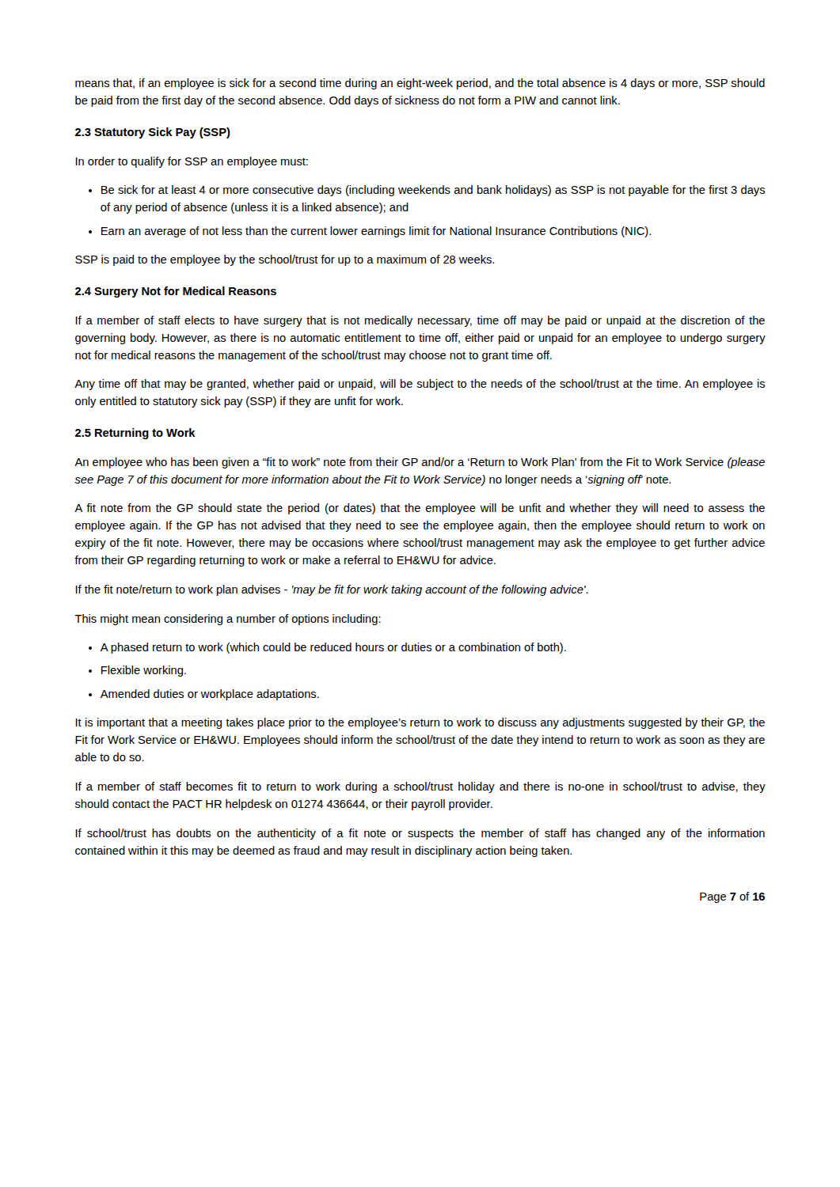means that, if an employee is sick for a second time during an eight-week period, and the total absence is 4 days or more, SSP should be paid from the first day of the second absence. Odd days of sickness do not form a PIW and cannot link.
2.3 Statutory Sick Pay (SSP)
In order to qualify for SSP an employee must:
Be sick for at least 4 or more consecutive days (including weekends and bank holidays) as SSP is not payable for the first 3 days of any period of absence (unless it is a linked absence); and
Earn an average of not less than the current lower earnings limit for National Insurance Contributions (NIC).
SSP is paid to the employee by the school/trust for up to a maximum of 28 weeks.
2.4 Surgery Not for Medical Reasons
If a member of staff elects to have surgery that is not medically necessary, time off may be paid or unpaid at the discretion of the governing body. However, as there is no automatic entitlement to time off, either paid or unpaid for an employee to undergo surgery not for medical reasons the management of the school/trust may choose not to grant time off.
Any time off that may be granted, whether paid or unpaid, will be subject to the needs of the school/trust at the time. An employee is only entitled to statutory sick pay (SSP) if they are unfit for work.
2.5 Returning to Work
An employee who has been given a “fit to work” note from their GP and/or a ‘Return to Work Plan’ from the Fit to Work Service (please see Page 7 of this document for more information about the Fit to Work Service) no longer needs a ‘signing off’ note.
A fit note from the GP should state the period (or dates) that the employee will be unfit and whether they will need to assess the employee again. If the GP has not advised that they need to see the employee again, then the employee should return to work on expiry of the fit note. However, there may be occasions where school/trust management may ask the employee to get further advice from their GP regarding returning to work or make a referral to EH&WU for advice.
If the fit note/return to work plan advises - 'may be fit for work taking account of the following advice'.
This might mean considering a number of options including:
A phased return to work (which could be reduced hours or duties or a combination of both).
Flexible working.
Amended duties or workplace adaptations.
It is important that a meeting takes place prior to the employee’s return to work to discuss any adjustments suggested by their GP, the Fit for Work Service or EH&WU. Employees should inform the school/trust of the date they intend to return to work as soon as they are able to do so.
If a member of staff becomes fit to return to work during a school/trust holiday and there is no-one in school/trust to advise, they should contact the PACT HR helpdesk on 01274 436644, or their payroll provider.
If school/trust has doubts on the authenticity of a fit note or suspects the member of staff has changed any of the information contained within it this may be deemed as fraud and may result in disciplinary action being taken.
Page 7 of 16